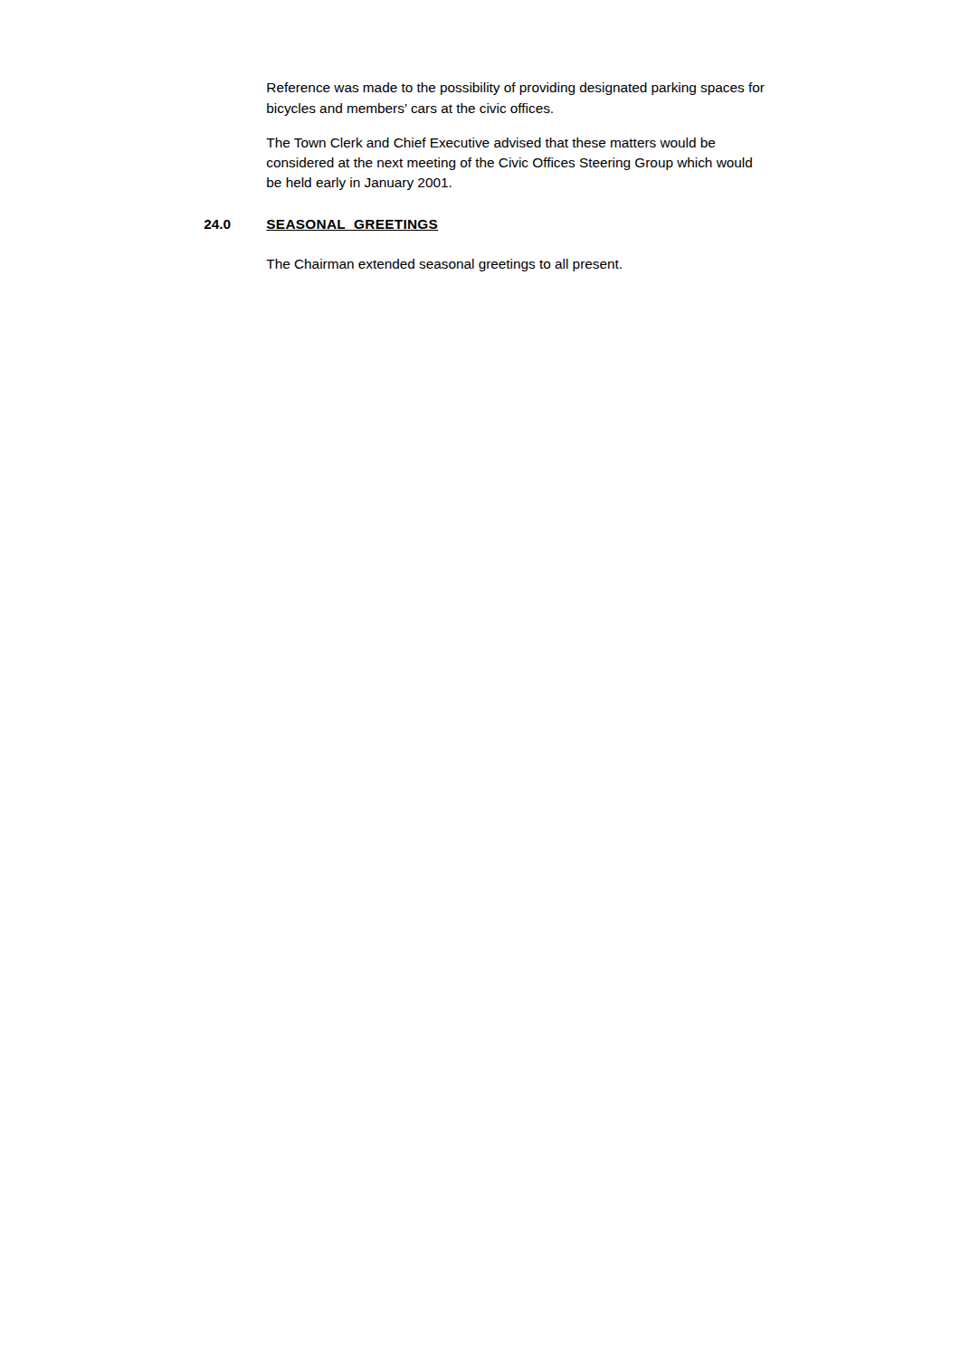Reference was made to the possibility of providing designated parking spaces for bicycles and members’ cars at the civic offices.
The Town Clerk and Chief Executive advised that these matters would be considered at the next meeting of the Civic Offices Steering Group which would be held early in January 2001.
24.0 SEASONAL GREETINGS
The Chairman extended seasonal greetings to all present.